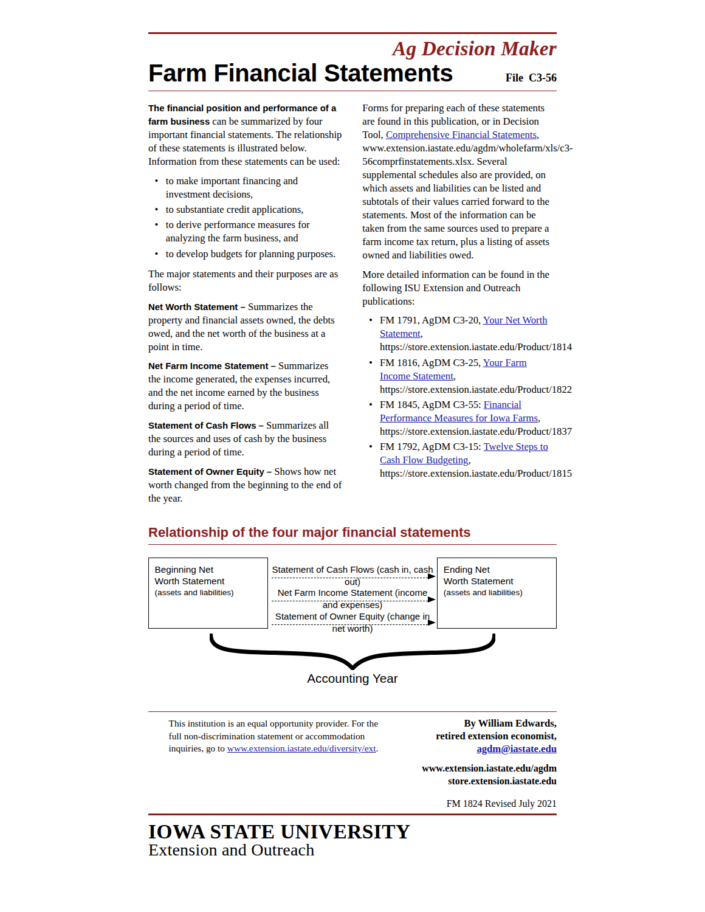Ag Decision Maker
Farm Financial Statements
File C3-56
The financial position and performance of a farm business can be summarized by four important financial statements. The relationship of these statements is illustrated below. Information from these statements can be used:
to make important financing and investment decisions,
to substantiate credit applications,
to derive performance measures for analyzing the farm business, and
to develop budgets for planning purposes.
The major statements and their purposes are as follows:
Net Worth Statement – Summarizes the property and financial assets owned, the debts owed, and the net worth of the business at a point in time.
Net Farm Income Statement – Summarizes the income generated, the expenses incurred, and the net income earned by the business during a period of time.
Statement of Cash Flows – Summarizes all the sources and uses of cash by the business during a period of time.
Statement of Owner Equity – Shows how net worth changed from the beginning to the end of the year.
Forms for preparing each of these statements are found in this publication, or in Decision Tool, Comprehensive Financial Statements, www.extension.iastate.edu/agdm/wholefarm/xls/c3-56comprfinstatements.xlsx. Several supplemental schedules also are provided, on which assets and liabilities can be listed and subtotals of their values carried forward to the statements. Most of the information can be taken from the same sources used to prepare a farm income tax return, plus a listing of assets owned and liabilities owed.
More detailed information can be found in the following ISU Extension and Outreach publications:
FM 1791, AgDM C3-20, Your Net Worth Statement, https://store.extension.iastate.edu/Product/1814
FM 1816, AgDM C3-25, Your Farm Income Statement, https://store.extension.iastate.edu/Product/1822
FM 1845, AgDM C3-55: Financial Performance Measures for Iowa Farms, https://store.extension.iastate.edu/Product/1837
FM 1792, AgDM C3-15: Twelve Steps to Cash Flow Budgeting, https://store.extension.iastate.edu/Product/1815
Relationship of the four major financial statements
Beginning Net
Worth Statement
(assets and liabilities)
Ending Net
Worth Statement
(assets and liabilities)
Statement of Cash Flows (cash in, cash out)
Net Farm Income Statement (income and expenses)
Statement of Owner Equity (change in net worth)
Accounting Year
This institution is an equal opportunity provider. For the full non-discrimination statement or accommodation inquiries, go to www.extension.iastate.edu/diversity/ext.
By William Edwards,
retired extension economist,
agdm@iastate.edu
www.extension.iastate.edu/agdm
store.extension.iastate.edu
FM 1824 Revised July 2021
IOWA STATE UNIVERSITY
Extension and Outreach